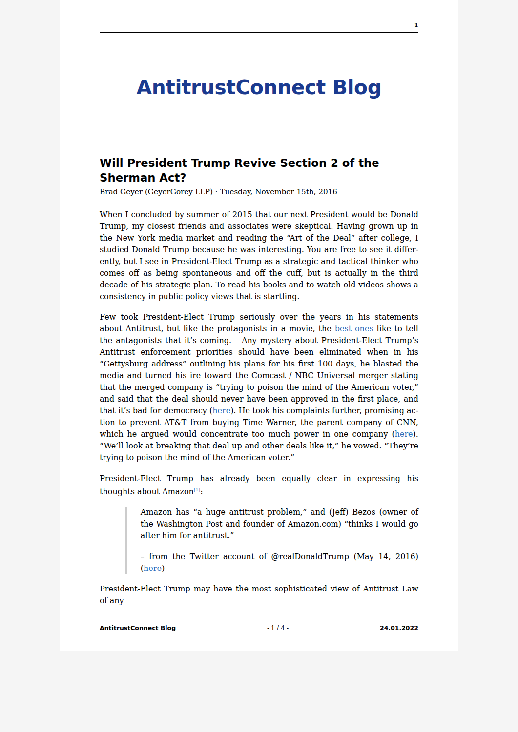1
AntitrustConnect Blog
Will President Trump Revive Section 2 of the Sherman Act?
Brad Geyer (GeyerGorey LLP) · Tuesday, November 15th, 2016
When I concluded by summer of 2015 that our next President would be Donald Trump, my closest friends and associates were skeptical. Having grown up in the New York media market and reading the “Art of the Deal” after college, I studied Donald Trump because he was interesting. You are free to see it differently, but I see in President-Elect Trump as a strategic and tactical thinker who comes off as being spontaneous and off the cuff, but is actually in the third decade of his strategic plan. To read his books and to watch old videos shows a consistency in public policy views that is startling.
Few took President-Elect Trump seriously over the years in his statements about Antitrust, but like the protagonists in a movie, the best ones like to tell the antagonists that it’s coming. Any mystery about President-Elect Trump’s Antitrust enforcement priorities should have been eliminated when in his “Gettysburg address” outlining his plans for his first 100 days, he blasted the media and turned his ire toward the Comcast / NBC Universal merger stating that the merged company is “trying to poison the mind of the American voter,” and said that the deal should never have been approved in the first place, and that it’s bad for democracy (here). He took his complaints further, promising action to prevent AT&T from buying Time Warner, the parent company of CNN, which he argued would concentrate too much power in one company (here). “We’ll look at breaking that deal up and other deals like it,” he vowed. “They’re trying to poison the mind of the American voter.”
President-Elect Trump has already been equally clear in expressing his thoughts about Amazon[1]:
Amazon has “a huge antitrust problem,” and (Jeff) Bezos (owner of the Washington Post and founder of Amazon.com) “thinks I would go after him for antitrust.”
– from the Twitter account of @realDonaldTrump (May 14, 2016)(here)
President-Elect Trump may have the most sophisticated view of Antitrust Law of any
AntitrustConnect Blog - 1 / 4 - 24.01.2022